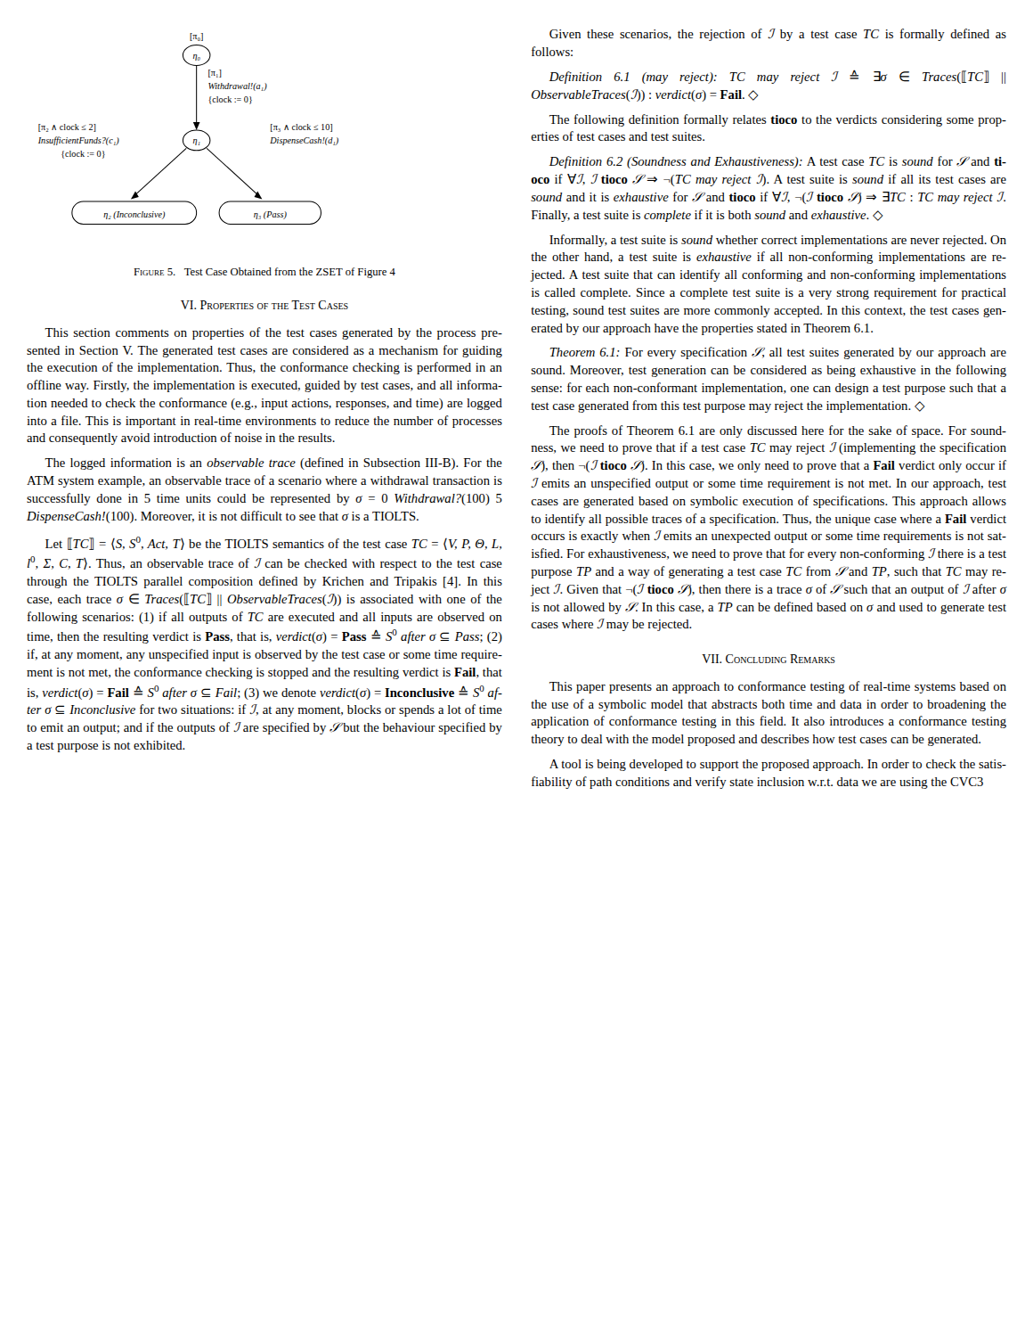[π₀] η₀ [π₁] Withdrawal!(a₁) {clock := 0} η₁ [π₂ ∧ clock ≤ 2] InsufficientFunds?(c₁) {clock := 0} [π₃ ∧ clock ≤ 10] DispenseCash!(d₁) η₂ (Inconclusive) η₃ (Pass)
Figure 5. Test Case Obtained from the ZSET of Figure 4
VI. Properties of the Test Cases
This section comments on properties of the test cases generated by the process presented in Section V. The generated test cases are considered as a mechanism for guiding the execution of the implementation. Thus, the conformance checking is performed in an offline way. Firstly, the implementation is executed, guided by test cases, and all information needed to check the conformance (e.g., input actions, responses, and time) are logged into a file. This is important in real-time environments to reduce the number of processes and consequently avoid introduction of noise in the results.
The logged information is an observable trace (defined in Subsection III-B). For the ATM system example, an observable trace of a scenario where a withdrawal transaction is successfully done in 5 time units could be represented by σ = 0 Withdrawal?(100) 5 DispenseCash!(100). Moreover, it is not difficult to see that σ is a TIOLTS.
Let ⟦TC⟧ = ⟨S, S 0, Act, T⟩ be the TIOLTS semantics of the test case TC = ⟨V, P, Θ, L, l 0, Σ, C, T⟩. Thus, an observable trace of ℐ can be checked with respect to the test case through the TIOLTS parallel composition defined by Krichen and Tripakis [4]. In this case, each trace σ ∈ Traces(⟦TC⟧ || ObservableTraces(ℐ)) is associated with one of the following scenarios: (1) if all outputs of TC are executed and all inputs are observed on time, then the resulting verdict is Pass, that is, verdict(σ) = Pass ≙ S 0 after σ ⊆ Pass; (2) if, at any moment, any unspecified input is observed by the test case or some time requirement is not met, the conformance checking is stopped and the resulting verdict is Fail, that is, verdict(σ) = Fail ≙ S 0 after σ ⊆ Fail; (3) we denote verdict(σ) = Inconclusive ≙ S 0 after σ ⊆ Inconclusive for two situations: if ℐ, at any moment, blocks or spends a lot of time to emit an output; and if the outputs of ℐ are specified by 𝒮 but the behaviour specified by a test purpose is not exhibited.
Given these scenarios, the rejection of ℐ by a test case TC is formally defined as follows:
Definition 6.1 (may reject): TC may reject ℐ ≙ ∃σ ∈ Traces(⟦TC⟧ || ObservableTraces(ℐ)) : verdict(σ) = Fail. ◇
The following definition formally relates tioco to the verdicts considering some properties of test cases and test suites.
Definition 6.2 (Soundness and Exhaustiveness): A test case TC is sound for 𝒮 and tioco if ∀ℐ, ℐ tioco 𝒮 ⇒ ¬(TC may reject ℐ). A test suite is sound if all its test cases are sound and it is exhaustive for 𝒮 and tioco if ∀ℐ, ¬(ℐ tioco 𝒮) ⇒ ∃TC : TC may reject ℐ. Finally, a test suite is complete if it is both sound and exhaustive. ◇
Informally, a test suite is sound whether correct implementations are never rejected. On the other hand, a test suite is exhaustive if all non-conforming implementations are rejected. A test suite that can identify all conforming and non-conforming implementations is called complete. Since a complete test suite is a very strong requirement for practical testing, sound test suites are more commonly accepted. In this context, the test cases generated by our approach have the properties stated in Theorem 6.1.
Theorem 6.1: For every specification 𝒮, all test suites generated by our approach are sound. Moreover, test generation can be considered as being exhaustive in the following sense: for each non-conformant implementation, one can design a test purpose such that a test case generated from this test purpose may reject the implementation. ◇
The proofs of Theorem 6.1 are only discussed here for the sake of space. For soundness, we need to prove that if a test case TC may reject ℐ (implementing the specification 𝒮), then ¬(ℐ tioco 𝒮). In this case, we only need to prove that a Fail verdict only occur if ℐ emits an unspecified output or some time requirement is not met. In our approach, test cases are generated based on symbolic execution of specifications. This approach allows to identify all possible traces of a specification. Thus, the unique case where a Fail verdict occurs is exactly when ℐ emits an unexpected output or some time requirements is not satisfied. For exhaustiveness, we need to prove that for every non-conforming ℐ there is a test purpose TP and a way of generating a test case TC from 𝒮 and TP, such that TC may reject ℐ. Given that ¬(ℐ tioco 𝒮), then there is a trace σ of 𝒮 such that an output of ℐ after σ is not allowed by 𝒮. In this case, a TP can be defined based on σ and used to generate test cases where ℐ may be rejected.
VII. Concluding Remarks
This paper presents an approach to conformance testing of real-time systems based on the use of a symbolic model that abstracts both time and data in order to broadening the application of conformance testing in this field. It also introduces a conformance testing theory to deal with the model proposed and describes how test cases can be generated.
A tool is being developed to support the proposed approach. In order to check the satisfiability of path conditions and verify state inclusion w.r.t. data we are using the CVC3